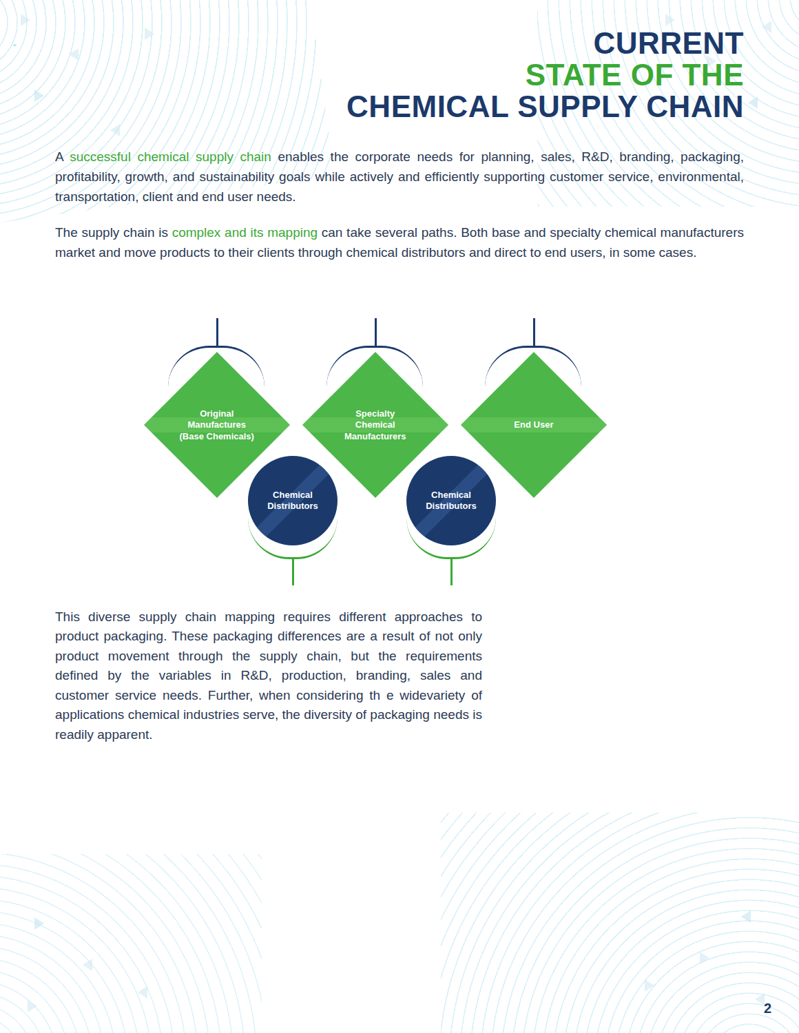CURRENT STATE OF THE CHEMICAL SUPPLY CHAIN
A successful chemical supply chain enables the corporate needs for planning, sales, R&D, branding, packaging, profitability, growth, and sustainability goals while actively and efficiently supporting customer service, environmental, transportation, client and end user needs.
The supply chain is complex and its mapping can take several paths. Both base and specialty chemical manufacturers market and move products to their clients through chemical distributors and direct to end users, in some cases.
Original
Manufactures
(Base Chemicals)
Specialty
Chemical
Manufacturers
End User
Chemical
Distributors
Chemical
Distributors
This diverse supply chain mapping requires different approaches to product packaging. These packaging differences are a result of not only product movement through the supply chain, but the requirements defined by the variables in R&D, production, branding, sales and customer service needs. Further, when considering th e widevariety of applications chemical industries serve, the diversity of packaging needs is readily apparent.
2